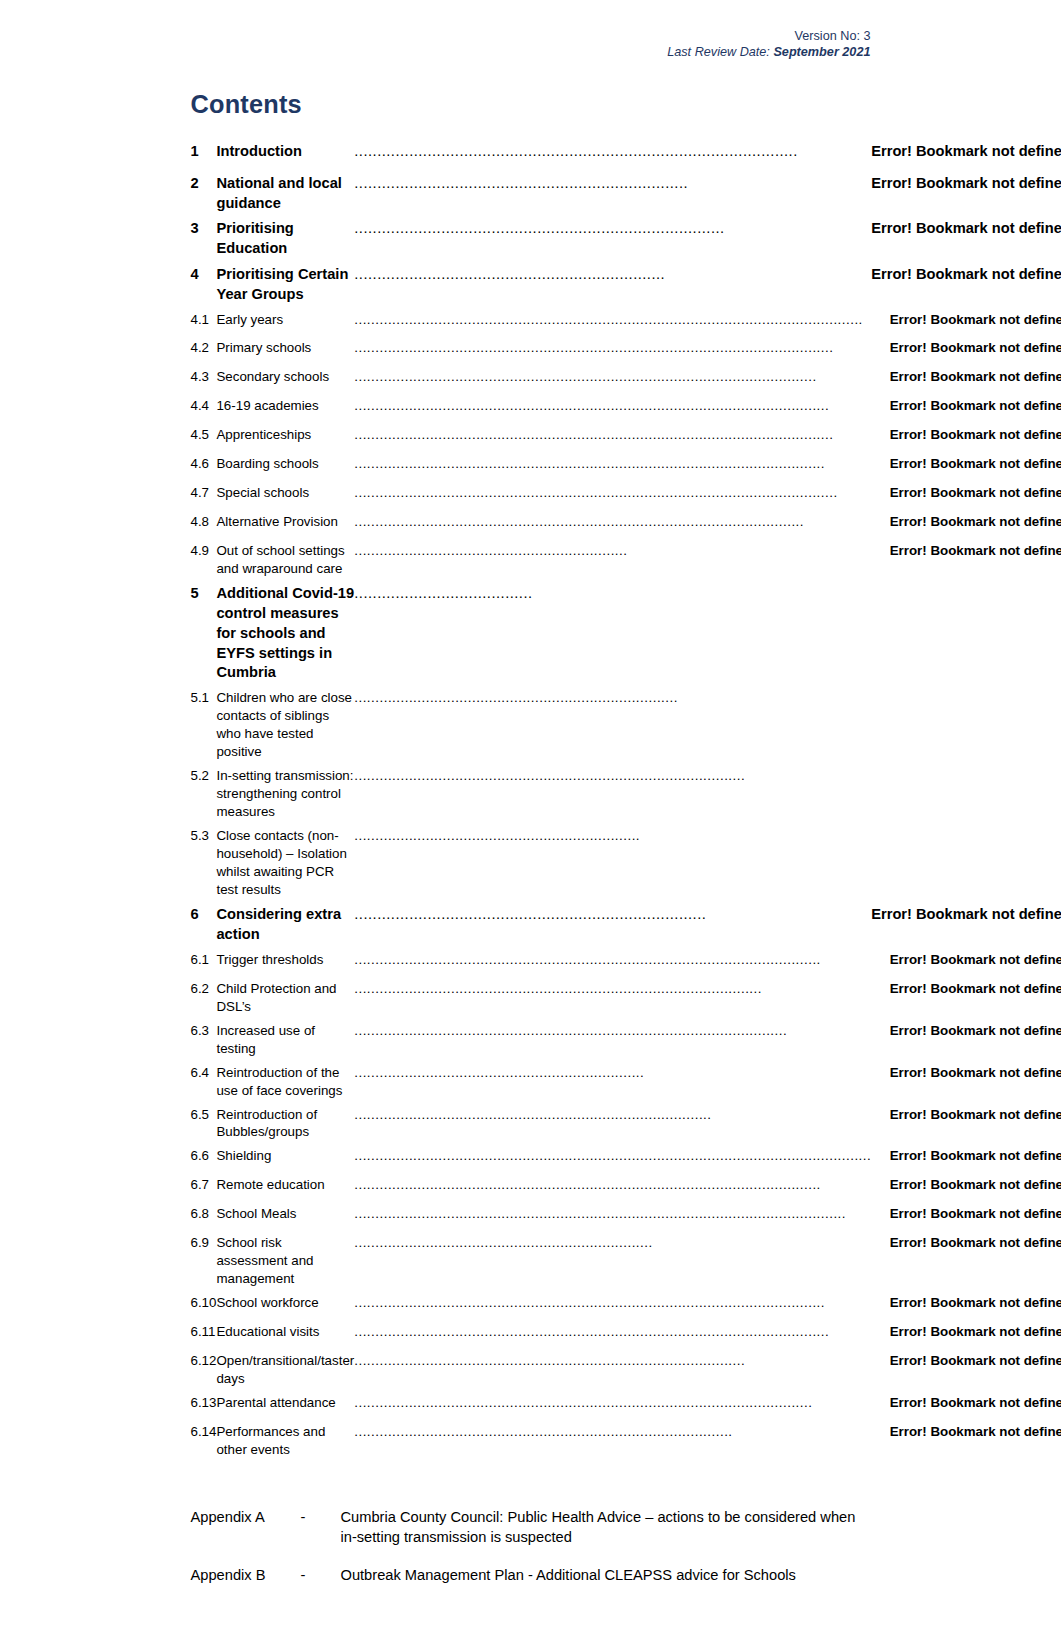Version No: 3
Last Review Date: September 2021
Contents
| 1 | Introduction | ................................................................................................. | Error! Bookmark not defined. |
| 2 | National and local guidance | ......................................................................... | Error! Bookmark not defined. |
| 3 | Prioritising Education | ................................................................................. | Error! Bookmark not defined. |
| 4 | Prioritising Certain Year Groups | .................................................................... | Error! Bookmark not defined. |
| 4.1 | Early years | ......................................................................................................................... | Error! Bookmark not defined. |
| 4.2 | Primary schools | .................................................................................................................. | Error! Bookmark not defined. |
| 4.3 | Secondary schools | .............................................................................................................. | Error! Bookmark not defined. |
| 4.4 | 16-19 academies | ................................................................................................................. | Error! Bookmark not defined. |
| 4.5 | Apprenticeships | .................................................................................................................. | Error! Bookmark not defined. |
| 4.6 | Boarding schools | ................................................................................................................ | Error! Bookmark not defined. |
| 4.7 | Special schools | ................................................................................................................... | Error! Bookmark not defined. |
| 4.8 | Alternative Provision | ........................................................................................................... | Error! Bookmark not defined. |
| 4.9 | Out of school settings and wraparound care | ................................................................. | Error! Bookmark not defined. |
| 5 | Additional Covid-19 control measures for schools and EYFS settings in Cumbria | ....................................... | 3 |
| 5.1 | Children who are close contacts of siblings who have tested positive | ............................................................................. | 3 |
| 5.2 | In-setting transmission: strengthening control measures | ............................................................................................. | 3 |
| 5.3 | Close contacts (non-household) – Isolation whilst awaiting PCR test results | .................................................................... | 3 |
| 6 | Considering extra action | ............................................................................. | Error! Bookmark not defined. |
| 6.1 | Trigger thresholds | ............................................................................................................... | Error! Bookmark not defined. |
| 6.2 | Child Protection and DSL’s | ................................................................................................. | Error! Bookmark not defined. |
| 6.3 | Increased use of testing | ....................................................................................................... | Error! Bookmark not defined. |
| 6.4 | Reintroduction of the use of face coverings | ..................................................................... | Error! Bookmark not defined. |
| 6.5 | Reintroduction of Bubbles/groups | ..................................................................................... | Error! Bookmark not defined. |
| 6.6 | Shielding | ........................................................................................................................... | Error! Bookmark not defined. |
| 6.7 | Remote education | ............................................................................................................... | Error! Bookmark not defined. |
| 6.8 | School Meals | ..................................................................................................................... | Error! Bookmark not defined. |
| 6.9 | School risk assessment and management | ....................................................................... | Error! Bookmark not defined. |
| 6.10 | School workforce | ................................................................................................................ | Error! Bookmark not defined. |
| 6.11 | Educational visits | ................................................................................................................. | Error! Bookmark not defined. |
| 6.12 | Open/transitional/taster days | ............................................................................................. | Error! Bookmark not defined. |
| 6.13 | Parental attendance | ............................................................................................................. | Error! Bookmark not defined. |
| 6.14 | Performances and other events | .......................................................................................... | Error! Bookmark not defined. |
| Appendix A | - | Cumbria County Council: Public Health Advice – actions to be considered when in-setting transmission is suspected |
| Appendix B | - | Outbreak Management Plan - Additional CLEAPSS advice for Schools |